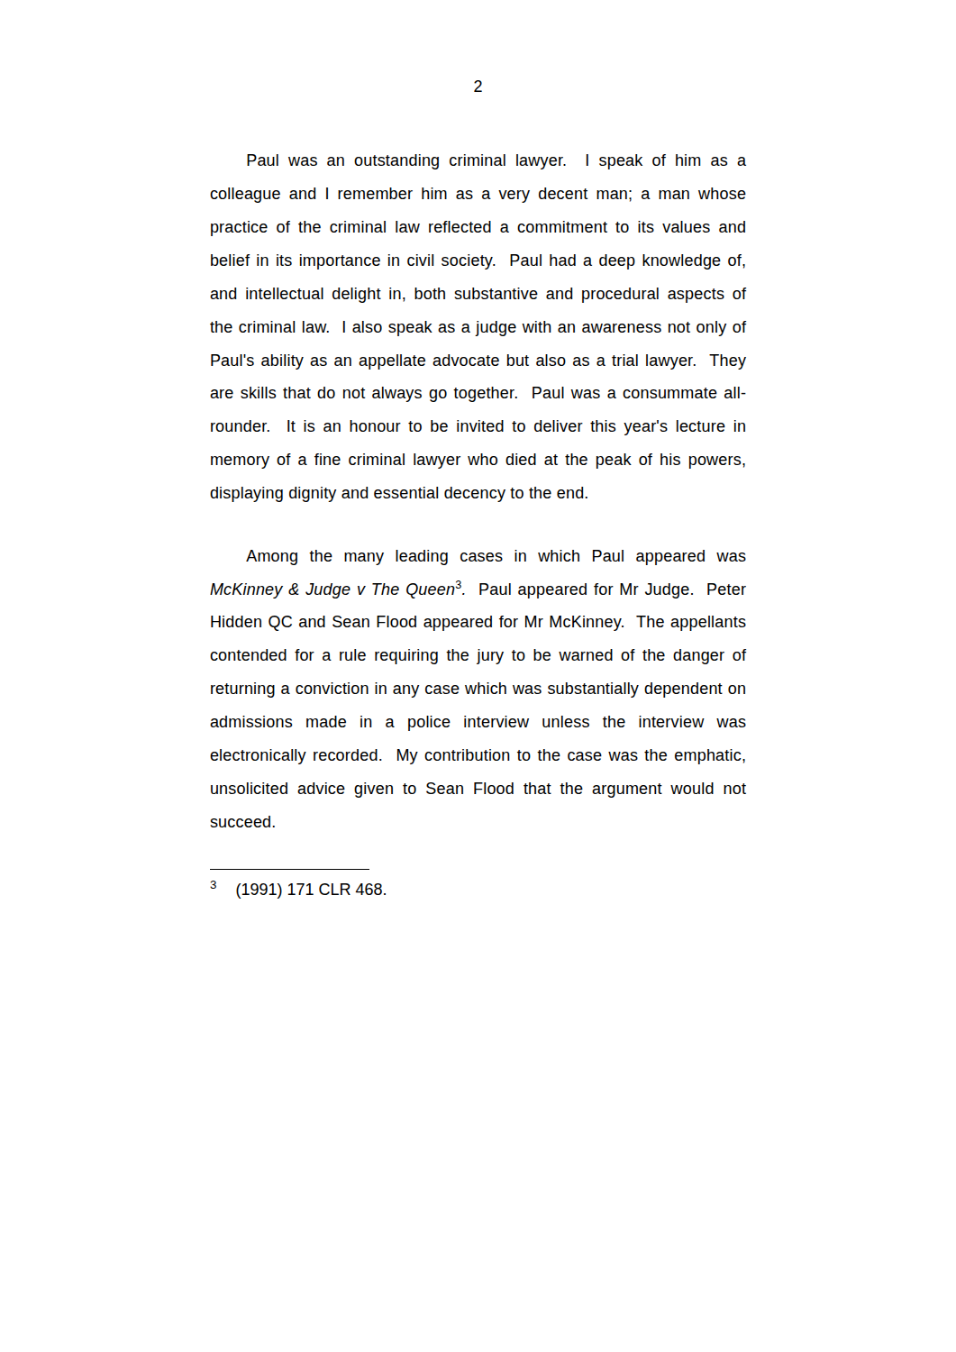2
Paul was an outstanding criminal lawyer. I speak of him as a colleague and I remember him as a very decent man; a man whose practice of the criminal law reflected a commitment to its values and belief in its importance in civil society. Paul had a deep knowledge of, and intellectual delight in, both substantive and procedural aspects of the criminal law. I also speak as a judge with an awareness not only of Paul's ability as an appellate advocate but also as a trial lawyer. They are skills that do not always go together. Paul was a consummate all-rounder. It is an honour to be invited to deliver this year's lecture in memory of a fine criminal lawyer who died at the peak of his powers, displaying dignity and essential decency to the end.
Among the many leading cases in which Paul appeared was McKinney & Judge v The Queen3. Paul appeared for Mr Judge. Peter Hidden QC and Sean Flood appeared for Mr McKinney. The appellants contended for a rule requiring the jury to be warned of the danger of returning a conviction in any case which was substantially dependent on admissions made in a police interview unless the interview was electronically recorded. My contribution to the case was the emphatic, unsolicited advice given to Sean Flood that the argument would not succeed.
3(1991) 171 CLR 468.